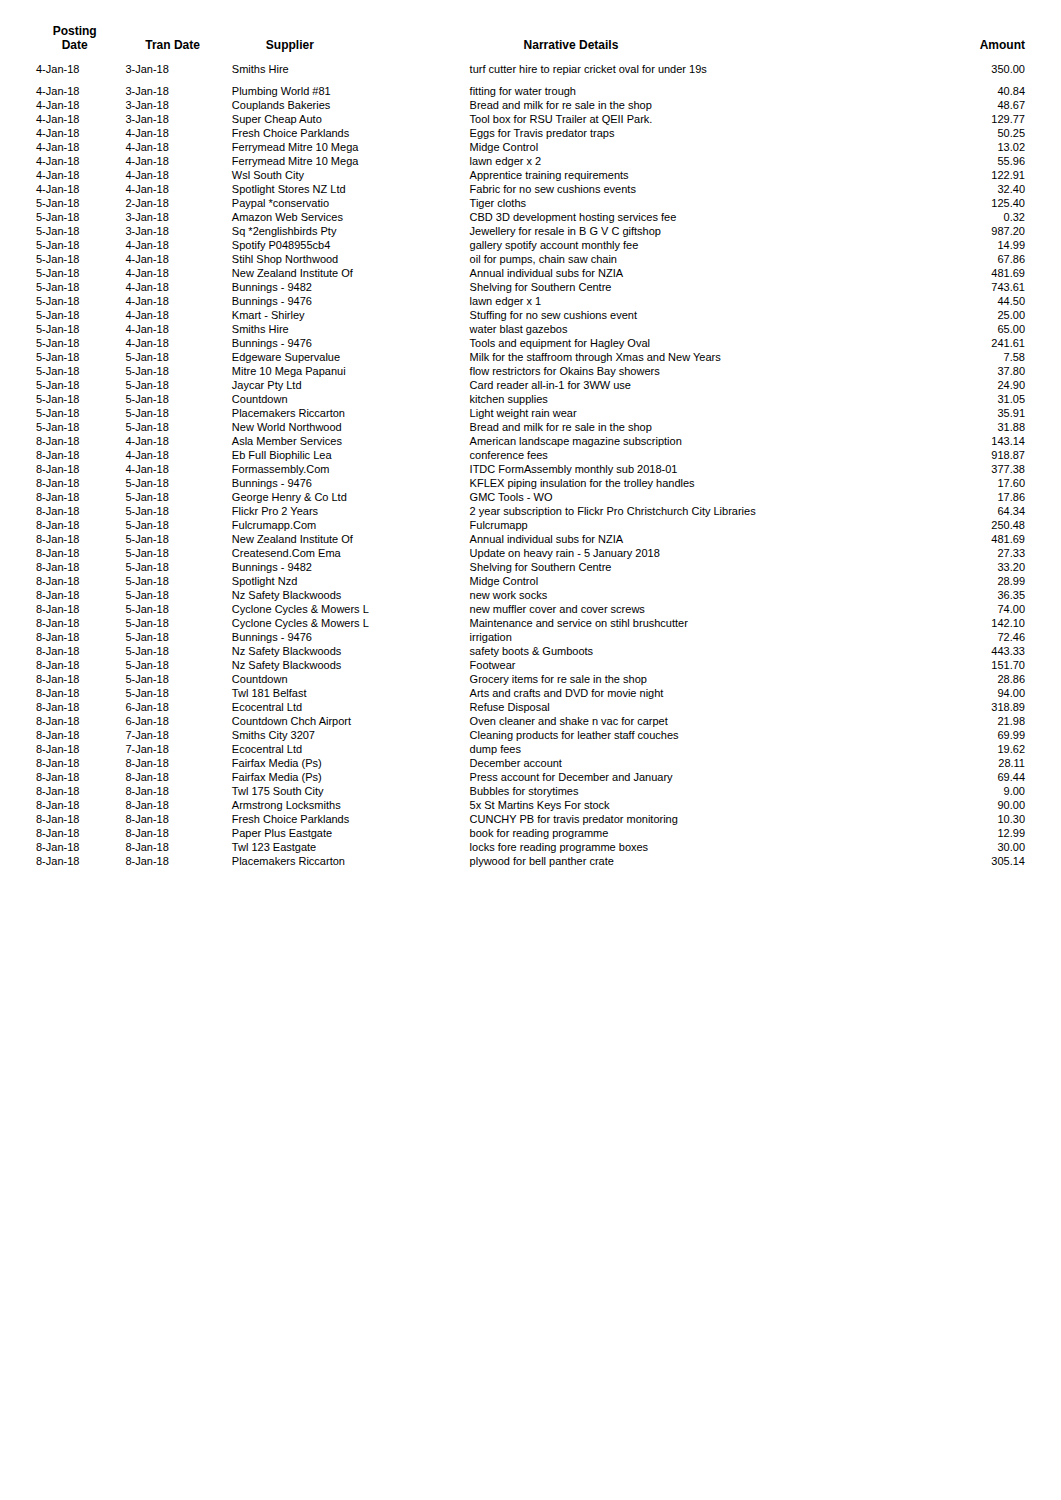| Posting Date | Tran Date | Supplier | Narrative Details | Amount |
| --- | --- | --- | --- | --- |
| 4-Jan-18 | 3-Jan-18 | Smiths Hire | turf cutter hire to repiar cricket oval for under 19s | 350.00 |
| 4-Jan-18 | 3-Jan-18 | Plumbing World #81 | fitting for water trough | 40.84 |
| 4-Jan-18 | 3-Jan-18 | Couplands Bakeries | Bread and milk for re sale in the shop | 48.67 |
| 4-Jan-18 | 3-Jan-18 | Super Cheap Auto | Tool box for RSU Trailer at QEII Park. | 129.77 |
| 4-Jan-18 | 4-Jan-18 | Fresh Choice Parklands | Eggs for Travis predator traps | 50.25 |
| 4-Jan-18 | 4-Jan-18 | Ferrymead Mitre 10 Mega | Midge Control | 13.02 |
| 4-Jan-18 | 4-Jan-18 | Ferrymead Mitre 10 Mega | lawn edger x 2 | 55.96 |
| 4-Jan-18 | 4-Jan-18 | Wsl South City | Apprentice training requirements | 122.91 |
| 4-Jan-18 | 4-Jan-18 | Spotlight Stores NZ Ltd | Fabric for no sew cushions events | 32.40 |
| 5-Jan-18 | 2-Jan-18 | Paypal *conservatio | Tiger cloths | 125.40 |
| 5-Jan-18 | 3-Jan-18 | Amazon Web Services | CBD 3D development hosting services fee | 0.32 |
| 5-Jan-18 | 3-Jan-18 | Sq *2englishbirds Pty | Jewellery for resale in B G V C giftshop | 987.20 |
| 5-Jan-18 | 4-Jan-18 | Spotify P048955cb4 | gallery spotify account monthly fee | 14.99 |
| 5-Jan-18 | 4-Jan-18 | Stihl Shop Northwood | oil for pumps, chain saw chain | 67.86 |
| 5-Jan-18 | 4-Jan-18 | New Zealand Institute Of | Annual individual subs for NZIA | 481.69 |
| 5-Jan-18 | 4-Jan-18 | Bunnings - 9482 | Shelving for Southern Centre | 743.61 |
| 5-Jan-18 | 4-Jan-18 | Bunnings - 9476 | lawn edger x 1 | 44.50 |
| 5-Jan-18 | 4-Jan-18 | Kmart - Shirley | Stuffing for no sew cushions event | 25.00 |
| 5-Jan-18 | 4-Jan-18 | Smiths Hire | water blast gazebos | 65.00 |
| 5-Jan-18 | 4-Jan-18 | Bunnings - 9476 | Tools and equipment for Hagley Oval | 241.61 |
| 5-Jan-18 | 5-Jan-18 | Edgeware Supervalue | Milk for the staffroom through Xmas and New Years | 7.58 |
| 5-Jan-18 | 5-Jan-18 | Mitre 10 Mega Papanui | flow restrictors for Okains Bay showers | 37.80 |
| 5-Jan-18 | 5-Jan-18 | Jaycar Pty Ltd | Card reader all-in-1 for 3WW use | 24.90 |
| 5-Jan-18 | 5-Jan-18 | Countdown | kitchen supplies | 31.05 |
| 5-Jan-18 | 5-Jan-18 | Placemakers Riccarton | Light weight rain wear | 35.91 |
| 5-Jan-18 | 5-Jan-18 | New World Northwood | Bread and milk for re sale in the shop | 31.88 |
| 8-Jan-18 | 4-Jan-18 | Asla Member Services | American landscape magazine subscription | 143.14 |
| 8-Jan-18 | 4-Jan-18 | Eb Full Biophilic Lea | conference fees | 918.87 |
| 8-Jan-18 | 4-Jan-18 | Formassembly.Com | ITDC FormAssembly monthly sub 2018-01 | 377.38 |
| 8-Jan-18 | 5-Jan-18 | Bunnings - 9476 | KFLEX piping insulation for the trolley handles | 17.60 |
| 8-Jan-18 | 5-Jan-18 | George Henry & Co Ltd | GMC Tools - WO | 17.86 |
| 8-Jan-18 | 5-Jan-18 | Flickr Pro 2 Years | 2 year subscription to Flickr Pro Christchurch City Libraries | 64.34 |
| 8-Jan-18 | 5-Jan-18 | Fulcrumapp.Com | Fulcrumapp | 250.48 |
| 8-Jan-18 | 5-Jan-18 | New Zealand Institute Of | Annual individual subs for NZIA | 481.69 |
| 8-Jan-18 | 5-Jan-18 | Createsend.Com Ema | Update on heavy rain - 5 January 2018 | 27.33 |
| 8-Jan-18 | 5-Jan-18 | Bunnings - 9482 | Shelving for Southern Centre | 33.20 |
| 8-Jan-18 | 5-Jan-18 | Spotlight Nzd | Midge Control | 28.99 |
| 8-Jan-18 | 5-Jan-18 | Nz Safety Blackwoods | new work socks | 36.35 |
| 8-Jan-18 | 5-Jan-18 | Cyclone Cycles & Mowers L | new muffler cover and cover screws | 74.00 |
| 8-Jan-18 | 5-Jan-18 | Cyclone Cycles & Mowers L | Maintenance and service on stihl brushcutter | 142.10 |
| 8-Jan-18 | 5-Jan-18 | Bunnings - 9476 | irrigation | 72.46 |
| 8-Jan-18 | 5-Jan-18 | Nz Safety Blackwoods | safety boots & Gumboots | 443.33 |
| 8-Jan-18 | 5-Jan-18 | Nz Safety Blackwoods | Footwear | 151.70 |
| 8-Jan-18 | 5-Jan-18 | Countdown | Grocery items for re sale in the shop | 28.86 |
| 8-Jan-18 | 5-Jan-18 | Twl 181 Belfast | Arts and crafts and DVD for movie night | 94.00 |
| 8-Jan-18 | 6-Jan-18 | Ecocentral Ltd | Refuse Disposal | 318.89 |
| 8-Jan-18 | 6-Jan-18 | Countdown Chch Airport | Oven cleaner and shake n vac for carpet | 21.98 |
| 8-Jan-18 | 7-Jan-18 | Smiths City 3207 | Cleaning products for leather staff couches | 69.99 |
| 8-Jan-18 | 7-Jan-18 | Ecocentral Ltd | dump fees | 19.62 |
| 8-Jan-18 | 8-Jan-18 | Fairfax Media (Ps) | December account | 28.11 |
| 8-Jan-18 | 8-Jan-18 | Fairfax Media (Ps) | Press account for December and January | 69.44 |
| 8-Jan-18 | 8-Jan-18 | Twl 175 South City | Bubbles for storytimes | 9.00 |
| 8-Jan-18 | 8-Jan-18 | Armstrong Locksmiths | 5x St Martins Keys For stock | 90.00 |
| 8-Jan-18 | 8-Jan-18 | Fresh Choice Parklands | CUNCHY PB for travis predator monitoring | 10.30 |
| 8-Jan-18 | 8-Jan-18 | Paper Plus Eastgate | book for reading programme | 12.99 |
| 8-Jan-18 | 8-Jan-18 | Twl 123 Eastgate | locks fore reading programme boxes | 30.00 |
| 8-Jan-18 | 8-Jan-18 | Placemakers Riccarton | plywood for bell panther crate | 305.14 |